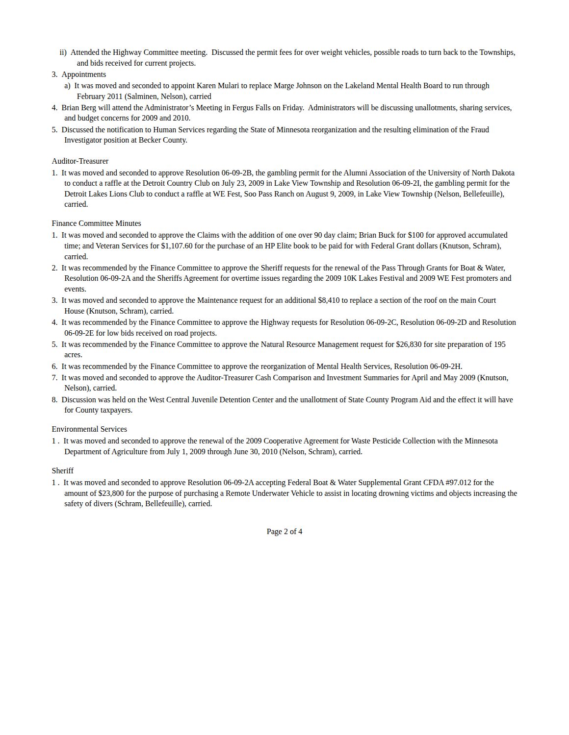ii) Attended the Highway Committee meeting. Discussed the permit fees for over weight vehicles, possible roads to turn back to the Townships, and bids received for current projects.
3. Appointments
a) It was moved and seconded to appoint Karen Mulari to replace Marge Johnson on the Lakeland Mental Health Board to run through February 2011 (Salminen, Nelson), carried
4. Brian Berg will attend the Administrator’s Meeting in Fergus Falls on Friday. Administrators will be discussing unallotments, sharing services, and budget concerns for 2009 and 2010.
5. Discussed the notification to Human Services regarding the State of Minnesota reorganization and the resulting elimination of the Fraud Investigator position at Becker County.
Auditor-Treasurer
1. It was moved and seconded to approve Resolution 06-09-2B, the gambling permit for the Alumni Association of the University of North Dakota to conduct a raffle at the Detroit Country Club on July 23, 2009 in Lake View Township and Resolution 06-09-2I, the gambling permit for the Detroit Lakes Lions Club to conduct a raffle at WE Fest, Soo Pass Ranch on August 9, 2009, in Lake View Township (Nelson, Bellefeuille), carried.
Finance Committee Minutes
1. It was moved and seconded to approve the Claims with the addition of one over 90 day claim; Brian Buck for $100 for approved accumulated time; and Veteran Services for $1,107.60 for the purchase of an HP Elite book to be paid for with Federal Grant dollars (Knutson, Schram), carried.
2. It was recommended by the Finance Committee to approve the Sheriff requests for the renewal of the Pass Through Grants for Boat & Water, Resolution 06-09-2A and the Sheriffs Agreement for overtime issues regarding the 2009 10K Lakes Festival and 2009 WE Fest promoters and events.
3. It was moved and seconded to approve the Maintenance request for an additional $8,410 to replace a section of the roof on the main Court House (Knutson, Schram), carried.
4. It was recommended by the Finance Committee to approve the Highway requests for Resolution 06-09-2C, Resolution 06-09-2D and Resolution 06-09-2E for low bids received on road projects.
5. It was recommended by the Finance Committee to approve the Natural Resource Management request for $26,830 for site preparation of 195 acres.
6. It was recommended by the Finance Committee to approve the reorganization of Mental Health Services, Resolution 06-09-2H.
7. It was moved and seconded to approve the Auditor-Treasurer Cash Comparison and Investment Summaries for April and May 2009 (Knutson, Nelson), carried.
8. Discussion was held on the West Central Juvenile Detention Center and the unallotment of State County Program Aid and the effect it will have for County taxpayers.
Environmental Services
1 . It was moved and seconded to approve the renewal of the 2009 Cooperative Agreement for Waste Pesticide Collection with the Minnesota Department of Agriculture from July 1, 2009 through June 30, 2010 (Nelson, Schram), carried.
Sheriff
1 . It was moved and seconded to approve Resolution 06-09-2A accepting Federal Boat & Water Supplemental Grant CFDA #97.012 for the amount of $23,800 for the purpose of purchasing a Remote Underwater Vehicle to assist in locating drowning victims and objects increasing the safety of divers (Schram, Bellefeuille), carried.
Page 2 of 4